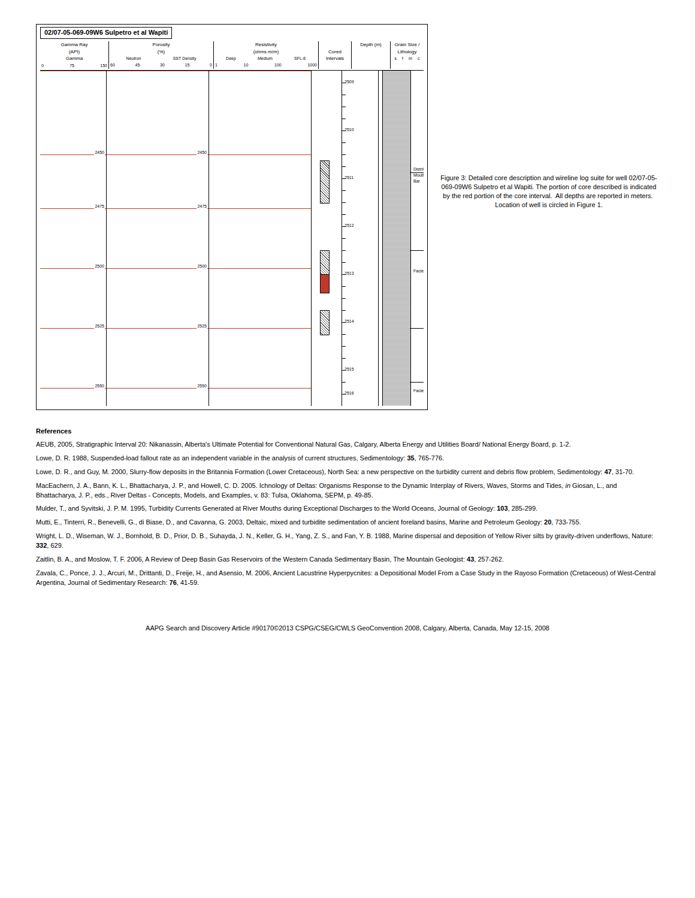02/07-05-069-09W6 Sulpetro et al Wapiti
Gamma Ray
(API)
Gamma
075150
Porosity
(%)
Neutron SST Density
604530150
Resistivity
(ohms m/m)
Deep Medium SFL-E
1101001000
Cored
Intervals
Depth (m)
Grain Size / Lithology
sfmc
2450
2475
2500
2525
2550
2450
2475
2500
2525
2550
2509
2510
2511
2512
2513
2514
2515
2516
Distributary
Mouth
Bar
Facies A
Facies A
Figure 3: Detailed core description and wireline log suite for well 02/07-05-069-09W6 Sulpetro et al Wapiti. The portion of core described is indicated by the red portion of the core interval. All depths are reported in meters. Location of well is circled in Figure 1.
References
AEUB, 2005, Stratigraphic Interval 20: Nikanassin, Alberta's Ultimate Potential for Conventional Natural Gas, Calgary, Alberta Energy and Utilities Board/ National Energy Board, p. 1-2.
Lowe, D. R. 1988, Suspended-load fallout rate as an independent variable in the analysis of current structures, Sedimentology: 35, 765-776.
Lowe, D. R., and Guy, M. 2000, Slurry-flow deposits in the Britannia Formation (Lower Cretaceous), North Sea: a new perspective on the turbidity current and debris flow problem, Sedimentology: 47, 31-70.
MacEachern, J. A., Bann, K. L., Bhattacharya, J. P., and Howell, C. D. 2005. Ichnology of Deltas: Organisms Response to the Dynamic Interplay of Rivers, Waves, Storms and Tides, in Giosan, L., and Bhattacharya, J. P., eds., River Deltas - Concepts, Models, and Examples, v. 83: Tulsa, Oklahoma, SEPM, p. 49-85.
Mulder, T., and Syvitski, J. P. M. 1995, Turbidity Currents Generated at River Mouths during Exceptional Discharges to the World Oceans, Journal of Geology: 103, 285-299.
Mutti, E., Tinterri, R., Benevelli, G., di Biase, D., and Cavanna, G. 2003, Deltaic, mixed and turbidite sedimentation of ancient foreland basins, Marine and Petroleum Geology: 20, 733-755.
Wright, L. D., Wiseman, W. J., Bornhold, B. D., Prior, D. B., Suhayda, J. N., Keller, G. H., Yang, Z. S., and Fan, Y. B. 1988, Marine dispersal and deposition of Yellow River silts by gravity-driven underflows, Nature: 332, 629.
Zaitlin, B. A., and Moslow, T. F. 2006, A Review of Deep Basin Gas Reservoirs of the Western Canada Sedimentary Basin, The Mountain Geologist: 43, 257-262.
Zavala, C., Ponce, J. J., Arcuri, M., Drittanti, D., Freije, H., and Asensio, M. 2006, Ancient Lacustrine Hyperpycnites: a Depositional Model From a Case Study in the Rayoso Formation (Cretaceous) of West-Central Argentina, Journal of Sedimentary Research: 76, 41-59.
AAPG Search and Discovery Article #90170©2013 CSPG/CSEG/CWLS GeoConvention 2008, Calgary, Alberta, Canada, May 12-15, 2008